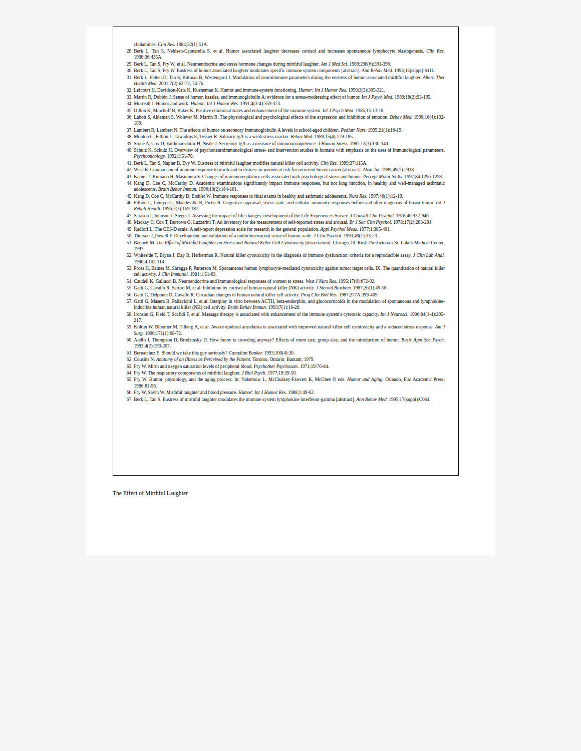cholamines. Clin Res. 1984;32(1):51A.
28. Berk L, Tan S, Nehlsen-Cannarella S, et al. Humor associated laughter decreases cortisol and increases spontaneous lymphocyte blastogenesis. Clin Res. 1988;36:435A.
29. Berk L, Tan S, Fry W, et al. Neuroendocrine and stress hormone changes during mirthful laughter. Am J Med Sci. 1989;298(6):391-396.
30. Berk L, Tan S, Fry W. Eustress of humor associated laughter modulates specific immune system components [abstract]. Ann Behav Med. 1993;15(suppl):S111.
31. Berk L, Felten D, Tan S, Bittman B, Westengard J. Modulation of neuroimmune parameters during the eustress of humor-associated mirthful laughter. Altern Ther Health Med. 2001;7(2):62-72, 74-76.
32. Lefcourt H, Davidson-Katz K, Kueneman K. Humor and immune-system functioning. Humor: Int J Humor Res. 1990;3(3):305-321.
33. Martin R, Dobbin J. Sense of humor, hassles, and immunoglobulin A: evidence for a stress-moderating effect of humor. Int J Psych Med. 1988;18(2):93-105.
34. Morreall J. Humor and work. Humor: Int J Humor Res. 1991;4(3-4):359-373.
35. Dillon K, Minchoff B, Baker K. Positive emotional states and enhancement of the immune system. Int J Psych Med. 1985;15:13-18.
36. Labott S, Ahleman S, Wolever M, Martin R. The physiological and psychological effects of the expression and inhibition of emotion. Behav Med. 1990;16(4):182-189.
37. Lambert R, Lambert N. The effects of humor on secretory immunoglobulin A levels in school-aged children. Pediatr Nurs. 1995;21(1):16-19.
38. Mouton C, Fillion L, Tawadros E, Tessier R. Salivary IgA is a weak stress marker. Behav Med. 1989;15(4):179-185.
39. Stone A, Cox D, Valdimarsdottir H, Neale J. Secretory IgA as a measure of immunocompetence. J Human Stress. 1987;13(3):136-140.
40. Schulz K, Schulz H. Overview of psychoneuroimmunological stress- and intervention studies in humans with emphasis on the uses of immunological parameters. Psychooncology. 1992;1:51-70.
41. Berk L, Tan S, Napier B, Evy W. Eustress of mirthful laughter modifies natural killer cell activity. Clin Res. 1989;37:115A.
42. Wise B. Comparison of immune response to mirth and to distress in women at risk for recurrent breast cancer [abstract]. Abstr Int. 1989;49(7):2918.
43. Kamei T, Kumano H, Masumura S. Changes of immunoregulatory cells associated with psychological stress and humor. Percept Motor Skills. 1997;84:1296-1298.
44. Kang D, Coe C, McCarthy D. Academic examinations significantly impact immune responses, but not lung function, in healthy and well-managed asthmatic adolescents. Brain Behav Immun. 1996;10(2):164-181.
45. Kang D, Coe C, McCarthy D, Ershler W. Immune responses to final exams in healthy and asthmatic adolescents. Nurs Res. 1997;46(1):12-19.
46. Fillion L, Lemyre L, Mandeville R, Piche R. Cognitive appraisal, stress state, and cellular immunity responses before and after diagnosis of breast tumor. Int J Rehab Health. 1996;2(3):169-187.
47. Sarason I, Johnson J, Siegel J. Assessing the impact of life changes: development of the Life Experiences Survey. J Consult Clin Psychol. 1978;46:932-946.
48. Mackay C, Cox T, Burrows G, Lazzerini T. An inventory for the measurement of self-reported stress and arousal. Br J Soc Clin Psychol. 1978;17(2):283-284.
49. Radloff L. The CES-D scale: A self-report depression scale for research in the general population. Appl Psychol Meas. 1977;1:385-401.
50. Thorson J, Powell F. Development and validation of a multidimensional sense of humor scale. J Clin Psychol. 1993;49(1):13-23.
51. Bennett M. The Effect of Mirthful Laughter on Stress and Natural Killer Cell Cytotoxicity [dissertation]. Chicago, Ill: Rush-Presbyterian-St. Luke's Medical Center; 1997.
52. Whiteside T, Bryan J, Day R, Herberman R. Natural killer cytotoxicity in the diagnosis of immune dysfunction: criteria for a reproducible assay. J Clin Lab Anal. 1990;4:102-114.
53. Pross H, Baines M, Shragge P, Patterson M. Spontaneous human lymphocyte-mediated cytotoxicity against tumor target cells. IX. The quantitation of natural killer cell activity. J Clin Immunol. 1981;1:51-63.
54. Caudell K, Gallucci B. Neuroendocrine and immunological responses of women to stress. West J Nurs Res. 1995;17(6):672-92.
55. Gatti G, Cavallo R, Sartori M, et al. Inhibition by cortisol of human natural killer (NK) activity. J Steroid Biochem. 1987;26(1):49-58.
56. Gatti G, Delponte D, Cavallo R. Circadian changes in human natural killer cell activity. Prog Clin Biol Res. 1987;277A:399-409.
57. Gatti G, Masera R, Pallavicini L, et al. Interplay in vitro between ACTH, beta-endorphin, and glucocorticoids in the modulation of spontaneous and lymphokine-inducible human natural killer (NK) cell activity. Brain Behav Immun. 1993;7(1):16-28.
58. Ironson G, Field T, Scafidi F, et al. Massage therapy is associated with enhancement of the immune system's cytotoxic capacity. Int J Neurosci. 1996;84(1-4):205-217.
59. Koltun W, Bloomer M, Tilberg A, et al. Awake epidural anesthesia is associated with improved natural killer cell cytotoxicity and a reduced stress response. Am J Surg. 1996;171(1):68-72.
60. Aiello J, Thompson D, Brodzinsky D. How funny is crowding anyway? Effects of room size, group size, and the introduction of humor. Basic Appl Soc Psych. 1983;4(2):193-207.
61. Bernatchez E. Should we take this guy seriously? Canadian Banker. 1993;100(4):30.
62. Cousins N. Anatomy of an Illness as Perceived by the Patient. Toronto, Ontario: Bantam; 1979.
63. Fry W. Mirth and oxygen saturation levels of peripheral blood. Psychother Psychosom. 1971;19:76-84.
64. Fry W. The respiratory components of mirthful laughter. J Biol Psych. 1977;19:39-50.
65. Fry W. Humor, physiology, and the aging process. In: Nahemow L, McCluskey-Fawcett K, McGhee P, eds. Humor and Aging. Orlando, Fla: Academic Press; 1986:81-98.
66. Fry W, Savin W. Mirthful laughter and blood pressure. Humor: Int J Humor Res. 1988;1:49-62.
67. Berk L, Tan S. Eustress of mirthful laughter modulates the immune system lymphokine interferon-gamma [abstract]. Ann Behav Med. 1995;17(suppl):C064.
The Effect of Mirthful Laughter